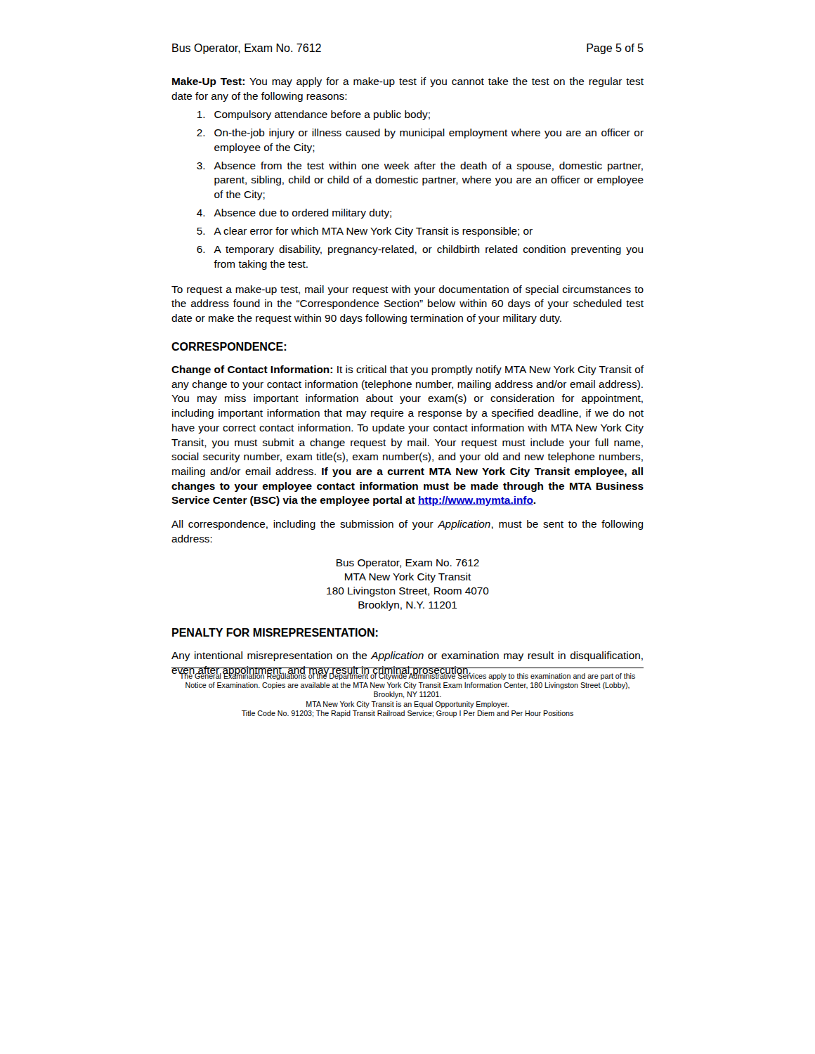Bus Operator, Exam No. 7612
Page 5 of 5
Make-Up Test: You may apply for a make-up test if you cannot take the test on the regular test date for any of the following reasons:
Compulsory attendance before a public body;
On-the-job injury or illness caused by municipal employment where you are an officer or employee of the City;
Absence from the test within one week after the death of a spouse, domestic partner, parent, sibling, child or child of a domestic partner, where you are an officer or employee of the City;
Absence due to ordered military duty;
A clear error for which MTA New York City Transit is responsible; or
A temporary disability, pregnancy-related, or childbirth related condition preventing you from taking the test.
To request a make-up test, mail your request with your documentation of special circumstances to the address found in the “Correspondence Section” below within 60 days of your scheduled test date or make the request within 90 days following termination of your military duty.
CORRESPONDENCE:
Change of Contact Information: It is critical that you promptly notify MTA New York City Transit of any change to your contact information (telephone number, mailing address and/or email address). You may miss important information about your exam(s) or consideration for appointment, including important information that may require a response by a specified deadline, if we do not have your correct contact information. To update your contact information with MTA New York City Transit, you must submit a change request by mail. Your request must include your full name, social security number, exam title(s), exam number(s), and your old and new telephone numbers, mailing and/or email address. If you are a current MTA New York City Transit employee, all changes to your employee contact information must be made through the MTA Business Service Center (BSC) via the employee portal at http://www.mymta.info.
All correspondence, including the submission of your Application, must be sent to the following address:
Bus Operator, Exam No. 7612
MTA New York City Transit
180 Livingston Street, Room 4070
Brooklyn, N.Y. 11201
PENALTY FOR MISREPRESENTATION:
Any intentional misrepresentation on the Application or examination may result in disqualification, even after appointment, and may result in criminal prosecution.
The General Examination Regulations of the Department of Citywide Administrative Services apply to this examination and are part of this Notice of Examination. Copies are available at the MTA New York City Transit Exam Information Center, 180 Livingston Street (Lobby), Brooklyn, NY 11201.
MTA New York City Transit is an Equal Opportunity Employer.
Title Code No. 91203; The Rapid Transit Railroad Service; Group I Per Diem and Per Hour Positions